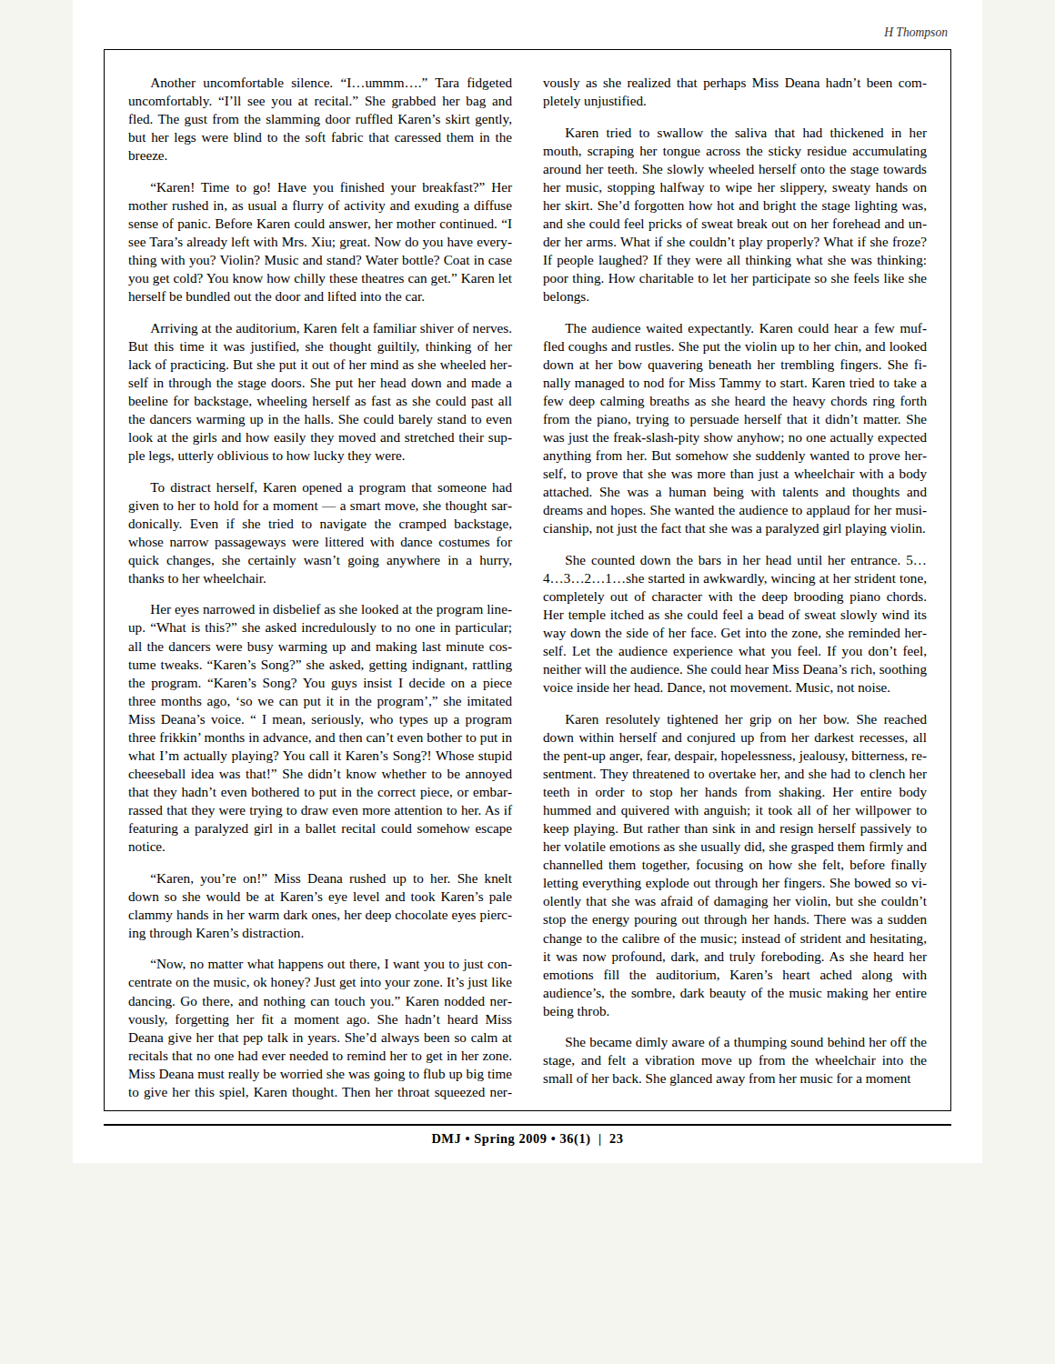H Thompson
Another uncomfortable silence. “I…ummm….” Tara fidgeted uncomfortably. “I’ll see you at recital.” She grabbed her bag and fled. The gust from the slamming door ruffled Karen’s skirt gently, but her legs were blind to the soft fabric that caressed them in the breeze.
“Karen! Time to go! Have you finished your breakfast?” Her mother rushed in, as usual a flurry of activity and exuding a diffuse sense of panic. Before Karen could answer, her mother continued. “I see Tara’s already left with Mrs. Xiu; great. Now do you have everything with you? Violin? Music and stand? Water bottle? Coat in case you get cold? You know how chilly these theatres can get.” Karen let herself be bundled out the door and lifted into the car.
Arriving at the auditorium, Karen felt a familiar shiver of nerves. But this time it was justified, she thought guiltily, thinking of her lack of practicing. But she put it out of her mind as she wheeled herself in through the stage doors. She put her head down and made a beeline for backstage, wheeling herself as fast as she could past all the dancers warming up in the halls. She could barely stand to even look at the girls and how easily they moved and stretched their supple legs, utterly oblivious to how lucky they were.
To distract herself, Karen opened a program that someone had given to her to hold for a moment — a smart move, she thought sardonically. Even if she tried to navigate the cramped backstage, whose narrow passageways were littered with dance costumes for quick changes, she certainly wasn’t going anywhere in a hurry, thanks to her wheelchair.
Her eyes narrowed in disbelief as she looked at the program line-up. “What is this?” she asked incredulously to no one in particular; all the dancers were busy warming up and making last minute costume tweaks. “Karen’s Song?” she asked, getting indignant, rattling the program. “Karen’s Song? You guys insist I decide on a piece three months ago, ‘so we can put it in the program’,” she imitated Miss Deana’s voice. “ I mean, seriously, who types up a program three frikkin’ months in advance, and then can’t even bother to put in what I’m actually playing? You call it Karen’s Song?! Whose stupid cheeseball idea was that!” She didn’t know whether to be annoyed that they hadn’t even bothered to put in the correct piece, or embarrassed that they were trying to draw even more attention to her. As if featuring a paralyzed girl in a ballet recital could somehow escape notice.
“Karen, you’re on!” Miss Deana rushed up to her. She knelt down so she would be at Karen’s eye level and took Karen’s pale clammy hands in her warm dark ones, her deep chocolate eyes piercing through Karen’s distraction.
“Now, no matter what happens out there, I want you to just concentrate on the music, ok honey? Just get into your zone. It’s just like dancing. Go there, and nothing can touch you.” Karen nodded nervously, forgetting her fit a moment ago. She hadn’t heard Miss Deana give her that pep talk in years. She’d always been so calm at recitals that no one had ever needed to remind her to get in her zone. Miss Deana must really be worried she was going to flub up big time to give her this spiel, Karen thought. Then her throat squeezed nervously as she realized that perhaps Miss Deana hadn’t been completely unjustified.
Karen tried to swallow the saliva that had thickened in her mouth, scraping her tongue across the sticky residue accumulating around her teeth. She slowly wheeled herself onto the stage towards her music, stopping halfway to wipe her slippery, sweaty hands on her skirt. She’d forgotten how hot and bright the stage lighting was, and she could feel pricks of sweat break out on her forehead and under her arms. What if she couldn’t play properly? What if she froze? If people laughed? If they were all thinking what she was thinking: poor thing. How charitable to let her participate so she feels like she belongs.
The audience waited expectantly. Karen could hear a few muffled coughs and rustles. She put the violin up to her chin, and looked down at her bow quavering beneath her trembling fingers. She finally managed to nod for Miss Tammy to start. Karen tried to take a few deep calming breaths as she heard the heavy chords ring forth from the piano, trying to persuade herself that it didn’t matter. She was just the freak-slash-pity show anyhow; no one actually expected anything from her. But somehow she suddenly wanted to prove herself, to prove that she was more than just a wheelchair with a body attached. She was a human being with talents and thoughts and dreams and hopes. She wanted the audience to applaud for her musicianship, not just the fact that she was a paralyzed girl playing violin.
She counted down the bars in her head until her entrance. 5…4…3…2…1…she started in awkwardly, wincing at her strident tone, completely out of character with the deep brooding piano chords. Her temple itched as she could feel a bead of sweat slowly wind its way down the side of her face. Get into the zone, she reminded herself. Let the audience experience what you feel. If you don’t feel, neither will the audience. She could hear Miss Deana’s rich, soothing voice inside her head. Dance, not movement. Music, not noise.
Karen resolutely tightened her grip on her bow. She reached down within herself and conjured up from her darkest recesses, all the pent-up anger, fear, despair, hopelessness, jealousy, bitterness, resentment. They threatened to overtake her, and she had to clench her teeth in order to stop her hands from shaking. Her entire body hummed and quivered with anguish; it took all of her willpower to keep playing. But rather than sink in and resign herself passively to her volatile emotions as she usually did, she grasped them firmly and channelled them together, focusing on how she felt, before finally letting everything explode out through her fingers. She bowed so violently that she was afraid of damaging her violin, but she couldn’t stop the energy pouring out through her hands. There was a sudden change to the calibre of the music; instead of strident and hesitating, it was now profound, dark, and truly foreboding. As she heard her emotions fill the auditorium, Karen’s heart ached along with audience’s, the sombre, dark beauty of the music making her entire being throb.
She became dimly aware of a thumping sound behind her off the stage, and felt a vibration move up from the wheelchair into the small of her back. She glanced away from her music for a moment
DMJ • Spring 2009 • 36(1) | 23